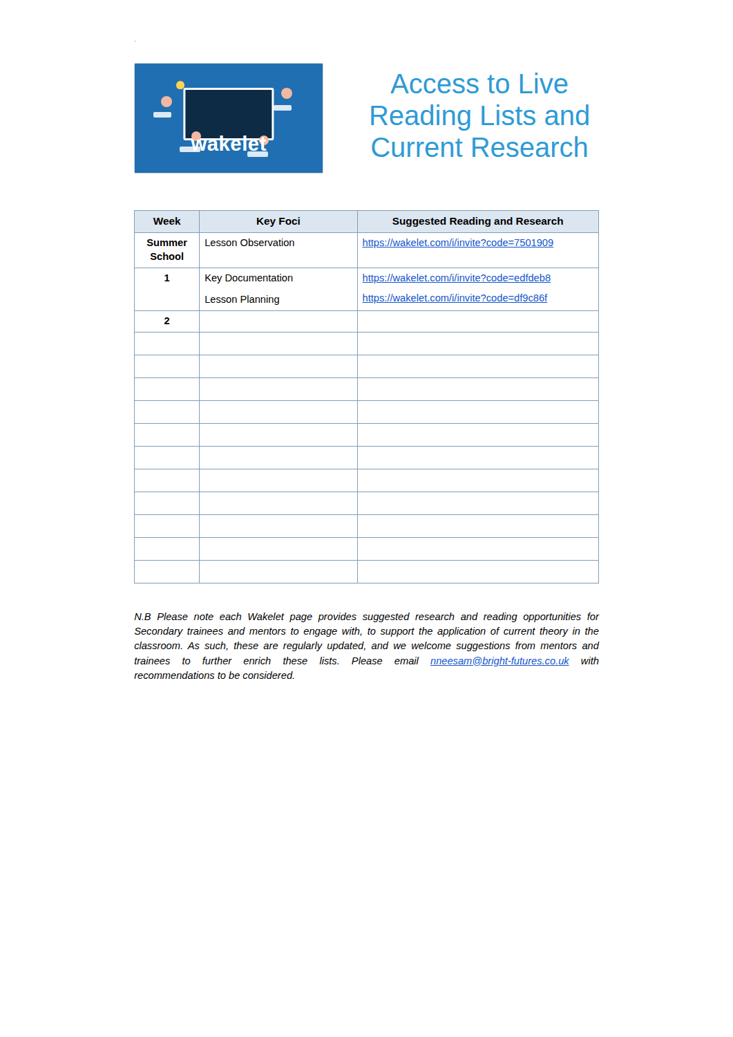.
wakelet
Access to Live Reading Lists and Current Research
| Week | Key Foci | Suggested Reading and Research |
| --- | --- | --- |
| Summer School | Lesson Observation | https://wakelet.com/i/invite?code=7501909 |
| 1 | Key Documentation Lesson Planning | https://wakelet.com/i/invite?code=edfdeb8 https://wakelet.com/i/invite?code=df9c86f |
| 2 | | |
N.B Please note each Wakelet page provides suggested research and reading opportunities for Secondary trainees and mentors to engage with, to support the application of current theory in the classroom. As such, these are regularly updated, and we welcome suggestions from mentors and trainees to further enrich these lists. Please email nneesam@bright-futures.co.uk with recommendations to be considered.